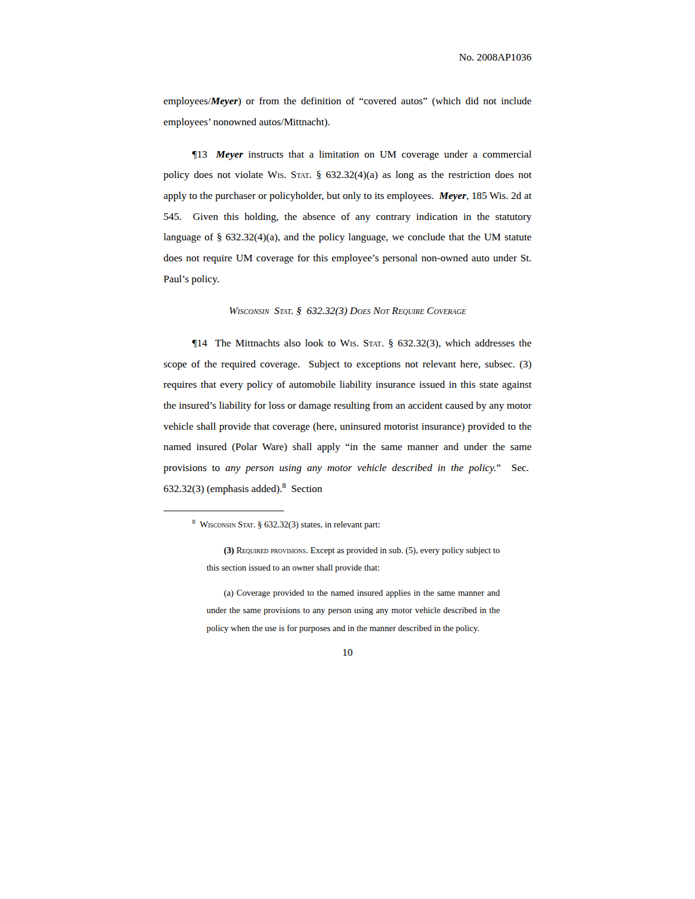No. 2008AP1036
employees/Meyer) or from the definition of “covered autos” (which did not include employees’ nonowned autos/Mittnacht).
¶13 Meyer instructs that a limitation on UM coverage under a commercial policy does not violate Wis. Stat. § 632.32(4)(a) as long as the restriction does not apply to the purchaser or policyholder, but only to its employees. Meyer, 185 Wis. 2d at 545. Given this holding, the absence of any contrary indication in the statutory language of § 632.32(4)(a), and the policy language, we conclude that the UM statute does not require UM coverage for this employee’s personal non-owned auto under St. Paul’s policy.
Wisconsin Stat. § 632.32(3) Does Not Require Coverage
¶14 The Mittnachts also look to Wis. Stat. § 632.32(3), which addresses the scope of the required coverage. Subject to exceptions not relevant here, subsec. (3) requires that every policy of automobile liability insurance issued in this state against the insured’s liability for loss or damage resulting from an accident caused by any motor vehicle shall provide that coverage (here, uninsured motorist insurance) provided to the named insured (Polar Ware) shall apply “in the same manner and under the same provisions to any person using any motor vehicle described in the policy.” Sec. 632.32(3) (emphasis added).8 Section
8 Wisconsin Stat. § 632.32(3) states, in relevant part:
(3) Required provisions. Except as provided in sub. (5), every policy subject to this section issued to an owner shall provide that:
(a) Coverage provided to the named insured applies in the same manner and under the same provisions to any person using any motor vehicle described in the policy when the use is for purposes and in the manner described in the policy.
10